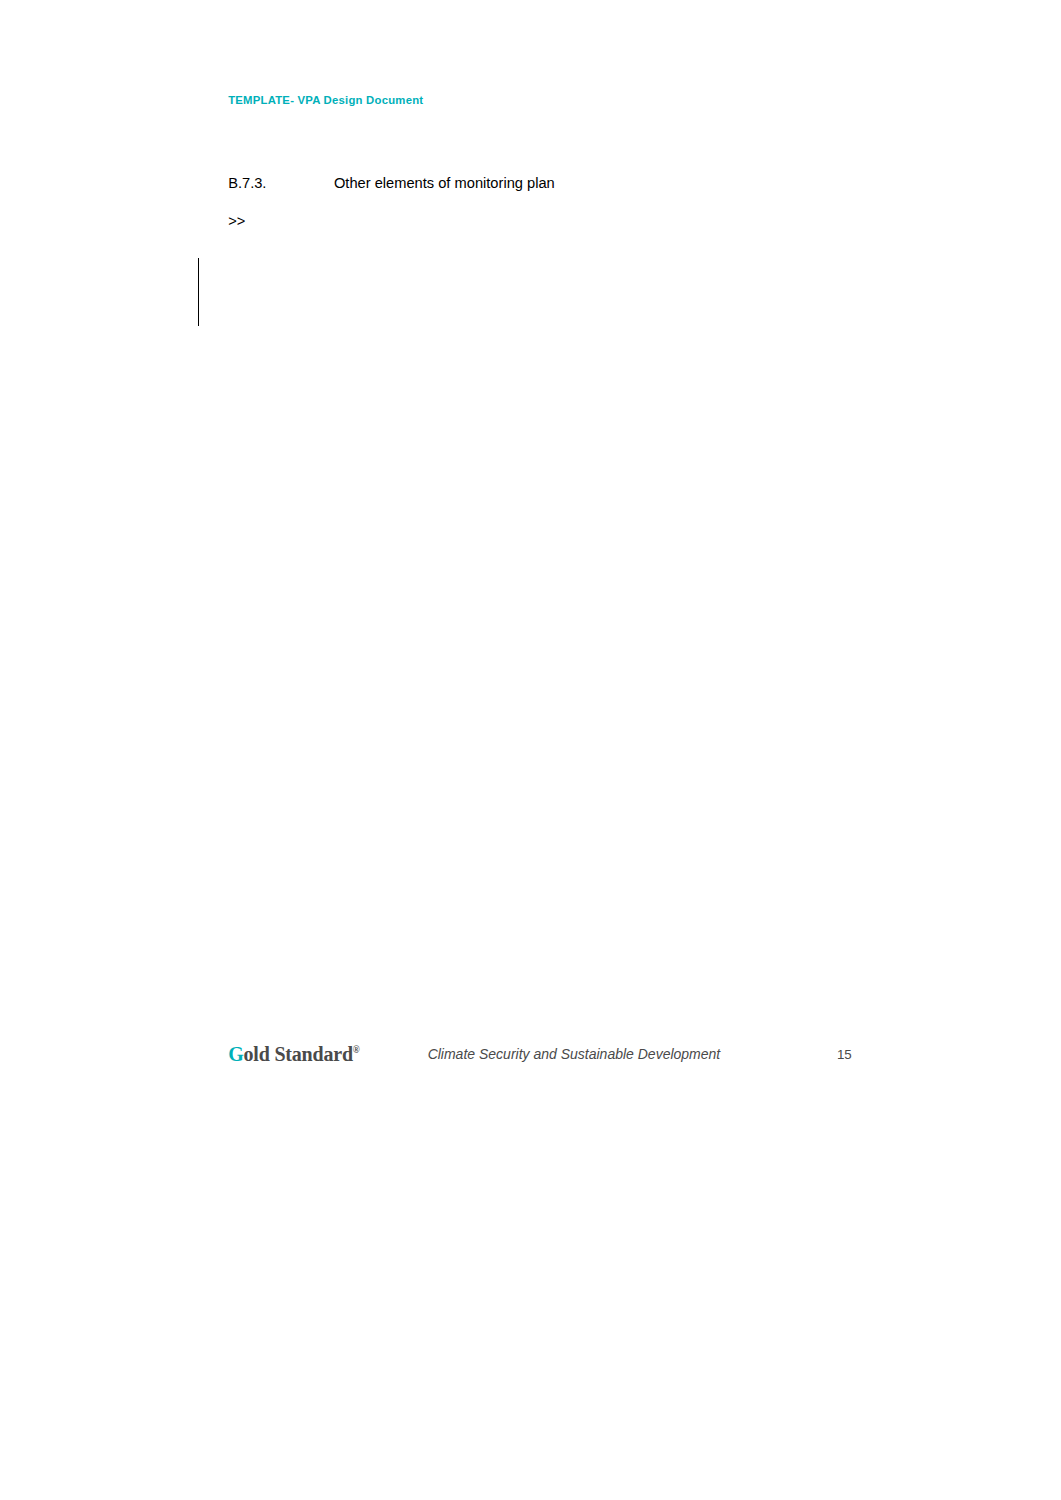TEMPLATE- VPA Design Document
B.7.3. Other elements of monitoring plan
>>
Gold Standard®
Climate Security and Sustainable Development
15